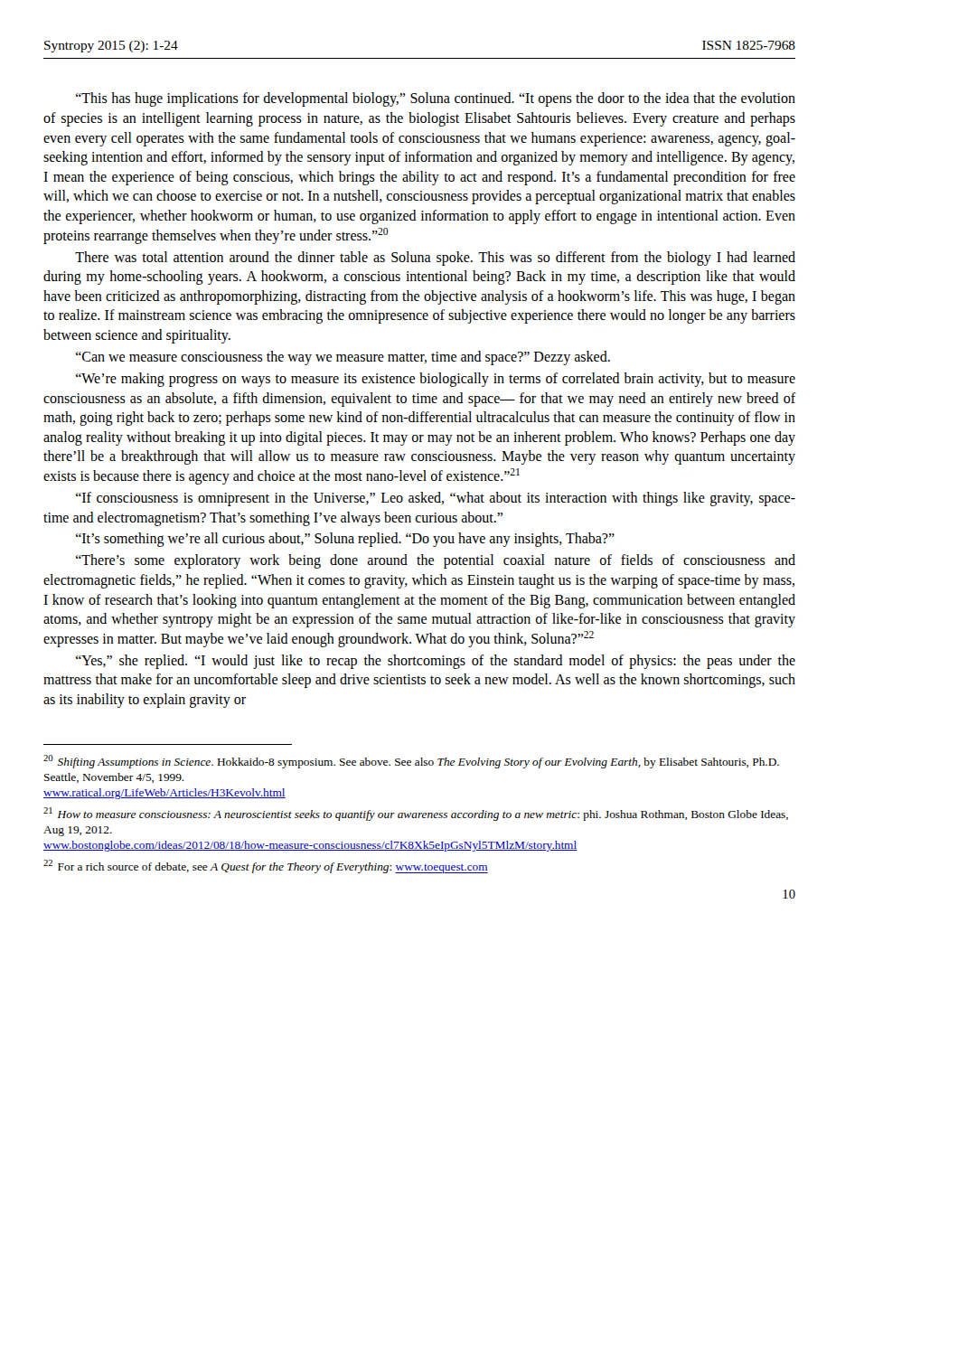Syntropy 2015 (2): 1-24
ISSN 1825-7968
“This has huge implications for developmental biology,” Soluna continued. “It opens the door to the idea that the evolution of species is an intelligent learning process in nature, as the biologist Elisabet Sahtouris believes. Every creature and perhaps even every cell operates with the same fundamental tools of consciousness that we humans experience: awareness, agency, goal-seeking intention and effort, informed by the sensory input of information and organized by memory and intelligence. By agency, I mean the experience of being conscious, which brings the ability to act and respond. It’s a fundamental precondition for free will, which we can choose to exercise or not. In a nutshell, consciousness provides a perceptual organizational matrix that enables the experiencer, whether hookworm or human, to use organized information to apply effort to engage in intentional action. Even proteins rearrange themselves when they’re under stress.”20
There was total attention around the dinner table as Soluna spoke. This was so different from the biology I had learned during my home-schooling years. A hookworm, a conscious intentional being? Back in my time, a description like that would have been criticized as anthropomorphizing, distracting from the objective analysis of a hookworm’s life. This was huge, I began to realize. If mainstream science was embracing the omnipresence of subjective experience there would no longer be any barriers between science and spirituality.
“Can we measure consciousness the way we measure matter, time and space?” Dezzy asked.
“We’re making progress on ways to measure its existence biologically in terms of correlated brain activity, but to measure consciousness as an absolute, a fifth dimension, equivalent to time and space— for that we may need an entirely new breed of math, going right back to zero; perhaps some new kind of non-differential ultracalculus that can measure the continuity of flow in analog reality without breaking it up into digital pieces. It may or may not be an inherent problem. Who knows? Perhaps one day there’ll be a breakthrough that will allow us to measure raw consciousness. Maybe the very reason why quantum uncertainty exists is because there is agency and choice at the most nano-level of existence.”21
“If consciousness is omnipresent in the Universe,” Leo asked, “what about its interaction with things like gravity, space-time and electromagnetism? That’s something I’ve always been curious about.”
“It’s something we’re all curious about,” Soluna replied. “Do you have any insights, Thaba?”
“There’s some exploratory work being done around the potential coaxial nature of fields of consciousness and electromagnetic fields,” he replied. “When it comes to gravity, which as Einstein taught us is the warping of space-time by mass, I know of research that’s looking into quantum entanglement at the moment of the Big Bang, communication between entangled atoms, and whether syntropy might be an expression of the same mutual attraction of like-for-like in consciousness that gravity expresses in matter. But maybe we’ve laid enough groundwork. What do you think, Soluna?”22
“Yes,” she replied. “I would just like to recap the shortcomings of the standard model of physics: the peas under the mattress that make for an uncomfortable sleep and drive scientists to seek a new model. As well as the known shortcomings, such as its inability to explain gravity or
20 Shifting Assumptions in Science. Hokkaido-8 symposium. See above. See also The Evolving Story of our Evolving Earth, by Elisabet Sahtouris, Ph.D. Seattle, November 4/5, 1999.
www.ratical.org/LifeWeb/Articles/H3Kevolv.html
21 How to measure consciousness: A neuroscientist seeks to quantify our awareness according to a new metric: phi. Joshua Rothman, Boston Globe Ideas, Aug 19, 2012.
www.bostonglobe.com/ideas/2012/08/18/how-measure-consciousness/cl7K8Xk5eIpGsNyl5TMlzM/story.html
22 For a rich source of debate, see A Quest for the Theory of Everything: www.toequest.com
10